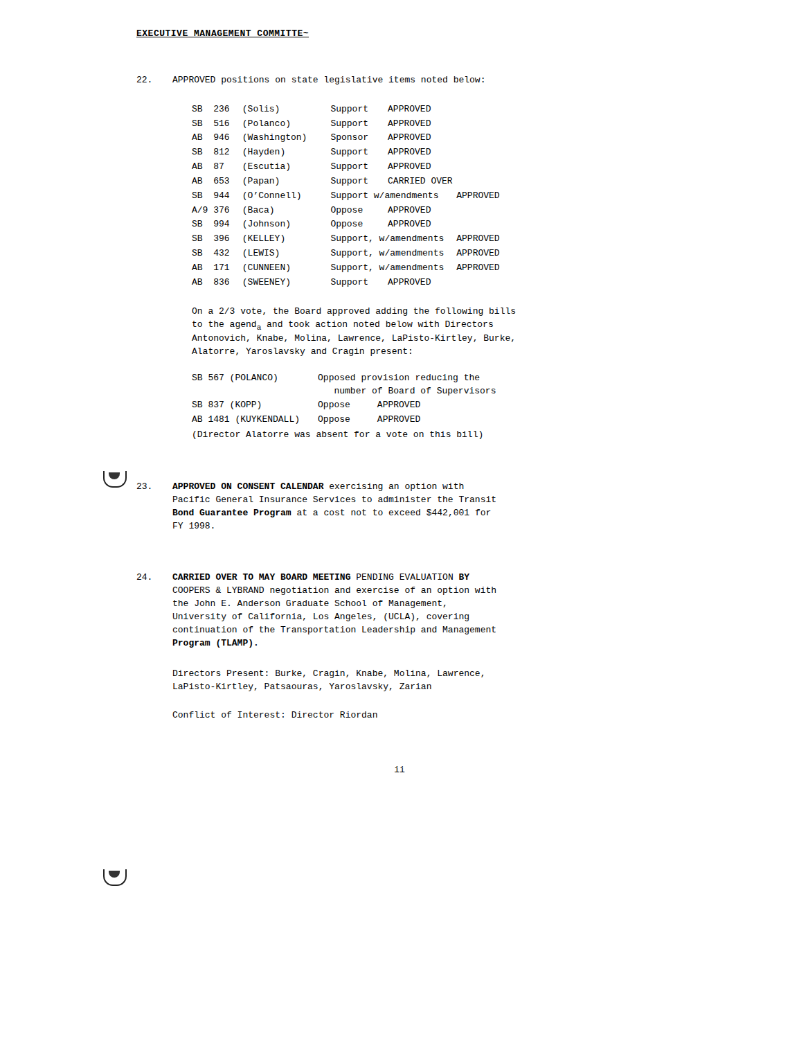EXECUTIVE MANAGEMENT COMMITTE~
22.
APPROVED positions on state legislative items noted below:
| SB 236 (Solis) | Support | APPROVED | |
| SB 516 (Polanco) | Support | APPROVED | |
| AB 946 (Washington) | Sponsor | APPROVED | |
| SB 812 (Hayden) | Support | APPROVED | |
| AB 87 (Escutia) | Support | APPROVED | |
| AB 653 (Papan) | Support | CARRIED OVER | |
| SB 944 (O’Connell) | Support w/amendments | APPROVED |
| A/9 376 (Baca) | Oppose | APPROVED | |
| SB 994 (Johnson) | Oppose | APPROVED | |
| SB 396 (KELLEY) | Support, w/amendments | APPROVED |
| SB 432 (LEWIS) | Support, w/amendments | APPROVED |
| AB 171 (CUNNEEN) | Support, w/amendments | APPROVED |
| AB 836 (SWEENEY) | Support | APPROVED | |
On a 2/3 vote, the Board approved adding the following bills
to the agenda and took action noted below with Directors
Antonovich, Knabe, Molina, Lawrence, LaPisto-Kirtley, Burke,
Alatorre, Yaroslavsky and Cragin present:
| SB 567 (POLANCO) | Opposed provision reducing the number of Board of Supervisors |
| SB 837 (KOPP) | Oppose APPROVED |
| AB 1481 (KUYKENDALL) | Oppose APPROVED |
(Director Alatorre was absent for a vote on this bill)
23.
APPROVED ON CONSENT CALENDAR exercising an option with
Pacific General Insurance Services to administer the Transit
Bond Guarantee Program at a cost not to exceed $442,001 for
FY 1998.
24.
CARRIED OVER TO MAY BOARD MEETING PENDING EVALUATION BY
COOPERS & LYBRAND negotiation and exercise of an option with
the John E. Anderson Graduate School of Management,
University of California, Los Angeles, (UCLA), covering
continuation of the Transportation Leadership and Management
Program (TLAMP).
Directors Present: Burke, Cragin, Knabe, Molina, Lawrence,
LaPisto-Kirtley, Patsaouras, Yaroslavsky, Zarian
Conflict of Interest: Director Riordan
ii